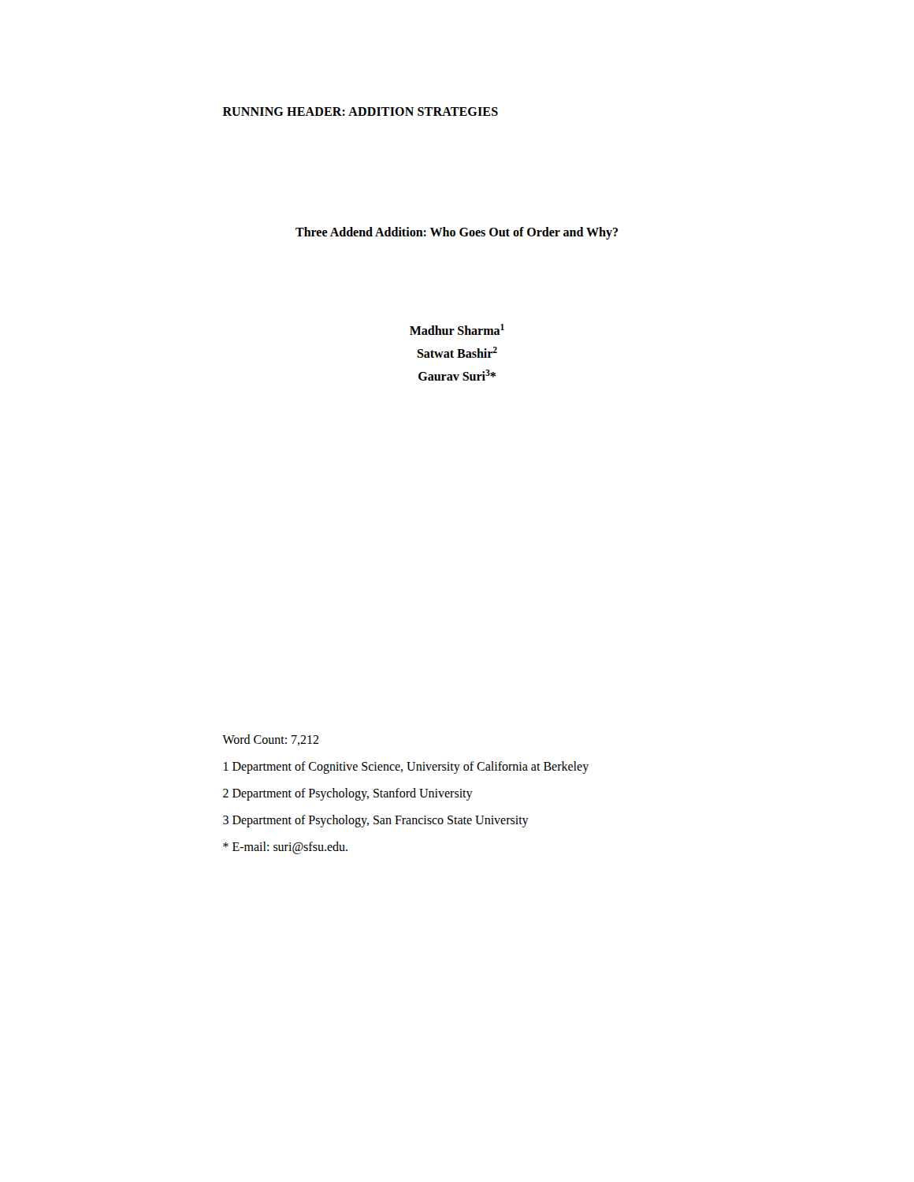RUNNING HEADER: ADDITION STRATEGIES
Three Addend Addition: Who Goes Out of Order and Why?
Madhur Sharma1
Satwat Bashir2
Gaurav Suri3*
Word Count: 7,212
1 Department of Cognitive Science, University of California at Berkeley
2 Department of Psychology, Stanford University
3 Department of Psychology, San Francisco State University
* E-mail: suri@sfsu.edu.